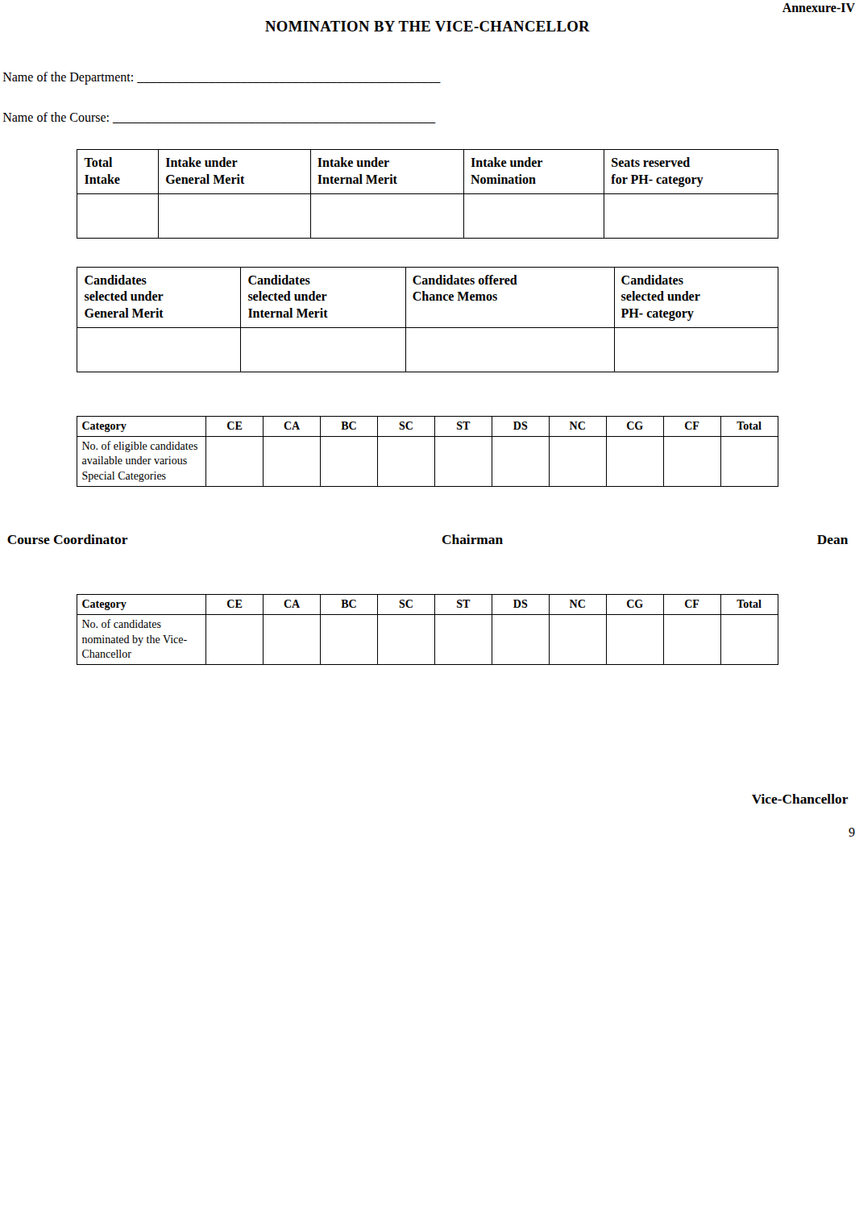Annexure-IV
NOMINATION BY THE VICE-CHANCELLOR
Name of the Department: _______________________________________________
Name of the Course: __________________________________________________
| Total Intake | Intake under General Merit | Intake under Internal Merit | Intake under Nomination | Seats reserved for PH- category |
| --- | --- | --- | --- | --- |
| Candidates selected under General Merit | Candidates selected under Internal Merit | Candidates offered Chance Memos | Candidates selected under PH- category |
| --- | --- | --- | --- |
| Category | CE | CA | BC | SC | ST | DS | NC | CG | CF | Total |
| --- | --- | --- | --- | --- | --- | --- | --- | --- | --- | --- |
| No. of eligible candidates available under various Special Categories | | | | | | | | | | |
Course Coordinator Chairman Dean
| Category | CE | CA | BC | SC | ST | DS | NC | CG | CF | Total |
| --- | --- | --- | --- | --- | --- | --- | --- | --- | --- | --- |
| No. of candidates nominated by the Vice-Chancellor | | | | | | | | | | |
Vice-Chancellor
9